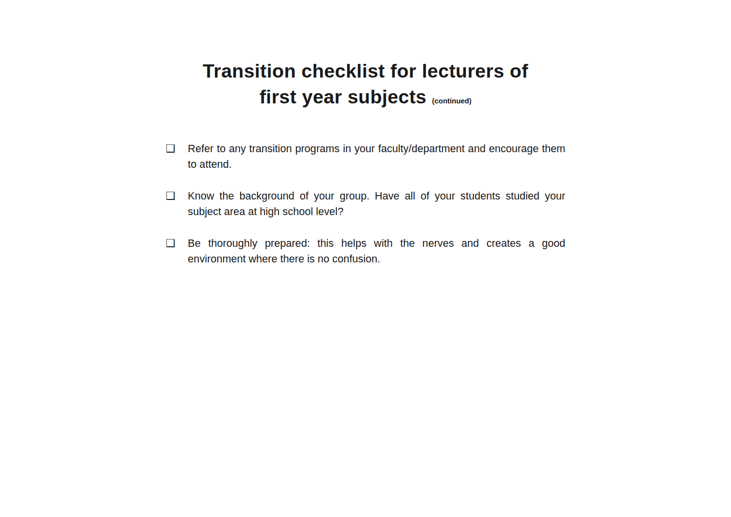Transition checklist for lecturers of
first year subjects (continued)
Refer to any transition programs in your faculty/department and encourage them to attend.
Know the background of your group. Have all of your students studied your subject area at high school level?
Be thoroughly prepared: this helps with the nerves and creates a good environment where there is no confusion.